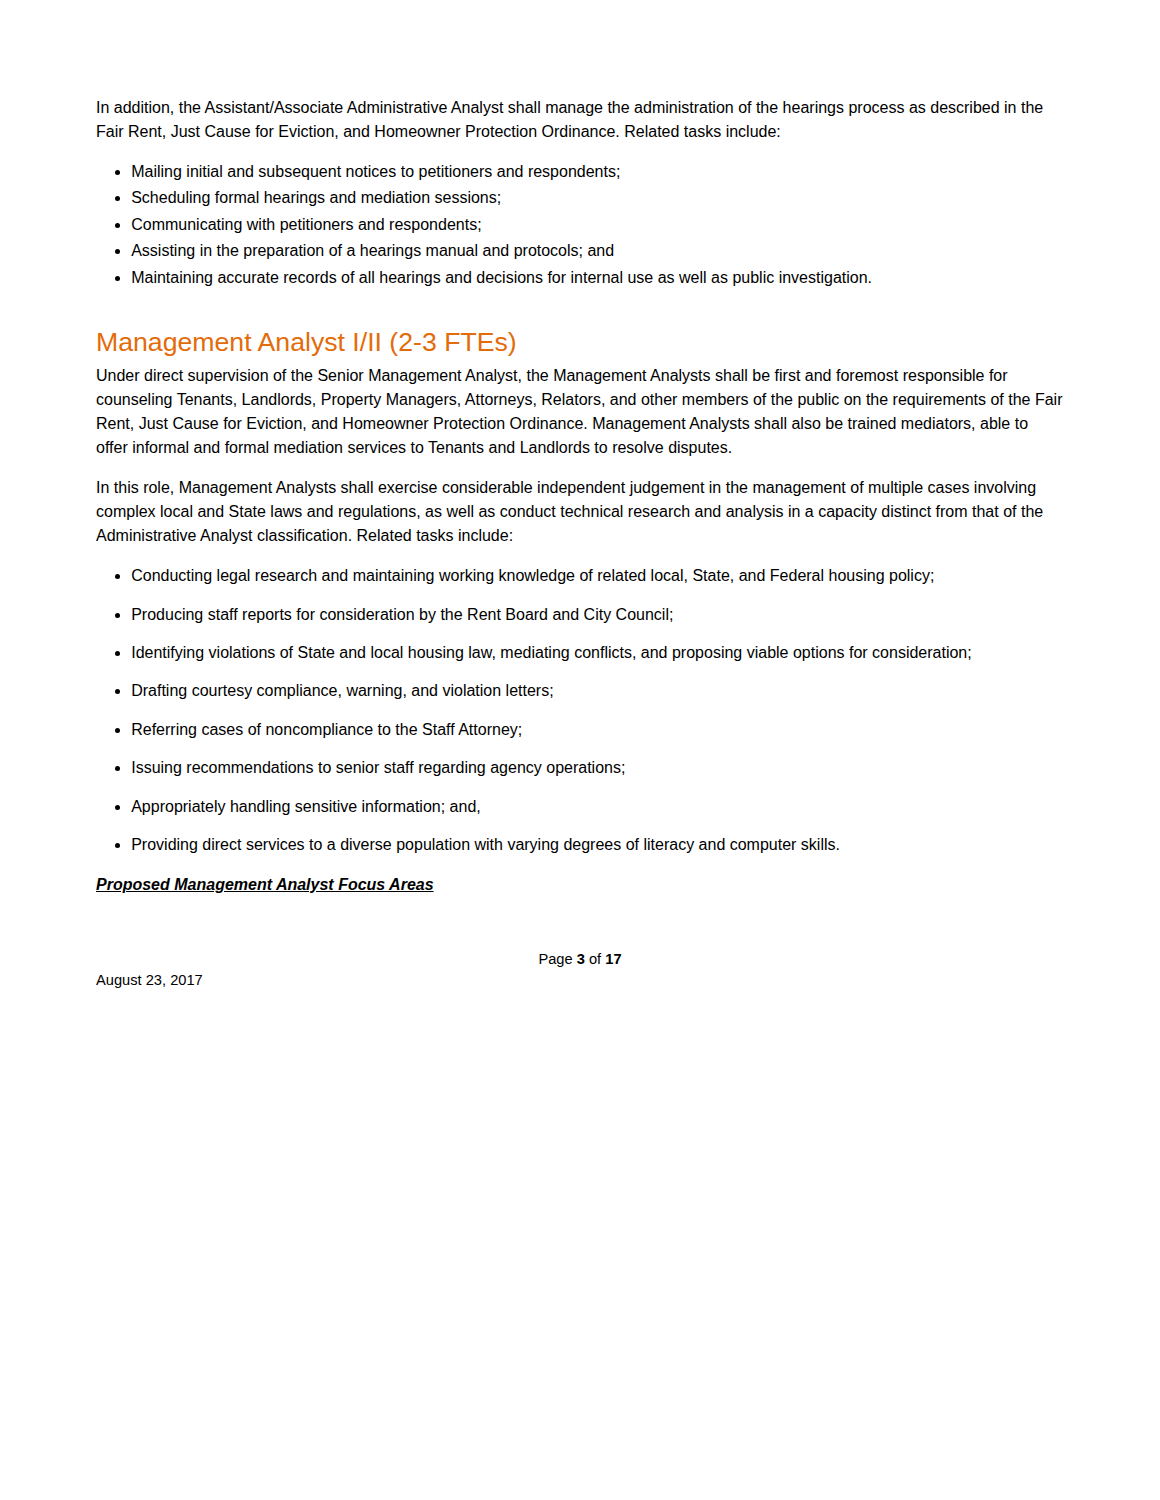In addition, the Assistant/Associate Administrative Analyst shall manage the administration of the hearings process as described in the Fair Rent, Just Cause for Eviction, and Homeowner Protection Ordinance. Related tasks include:
Mailing initial and subsequent notices to petitioners and respondents;
Scheduling formal hearings and mediation sessions;
Communicating with petitioners and respondents;
Assisting in the preparation of a hearings manual and protocols; and
Maintaining accurate records of all hearings and decisions for internal use as well as public investigation.
Management Analyst I/II (2-3 FTEs)
Under direct supervision of the Senior Management Analyst, the Management Analysts shall be first and foremost responsible for counseling Tenants, Landlords, Property Managers, Attorneys, Relators, and other members of the public on the requirements of the Fair Rent, Just Cause for Eviction, and Homeowner Protection Ordinance. Management Analysts shall also be trained mediators, able to offer informal and formal mediation services to Tenants and Landlords to resolve disputes.
In this role, Management Analysts shall exercise considerable independent judgement in the management of multiple cases involving complex local and State laws and regulations, as well as conduct technical research and analysis in a capacity distinct from that of the Administrative Analyst classification. Related tasks include:
Conducting legal research and maintaining working knowledge of related local, State, and Federal housing policy;
Producing staff reports for consideration by the Rent Board and City Council;
Identifying violations of State and local housing law, mediating conflicts, and proposing viable options for consideration;
Drafting courtesy compliance, warning, and violation letters;
Referring cases of noncompliance to the Staff Attorney;
Issuing recommendations to senior staff regarding agency operations;
Appropriately handling sensitive information; and,
Providing direct services to a diverse population with varying degrees of literacy and computer skills.
Proposed Management Analyst Focus Areas
Page 3 of 17
August 23, 2017